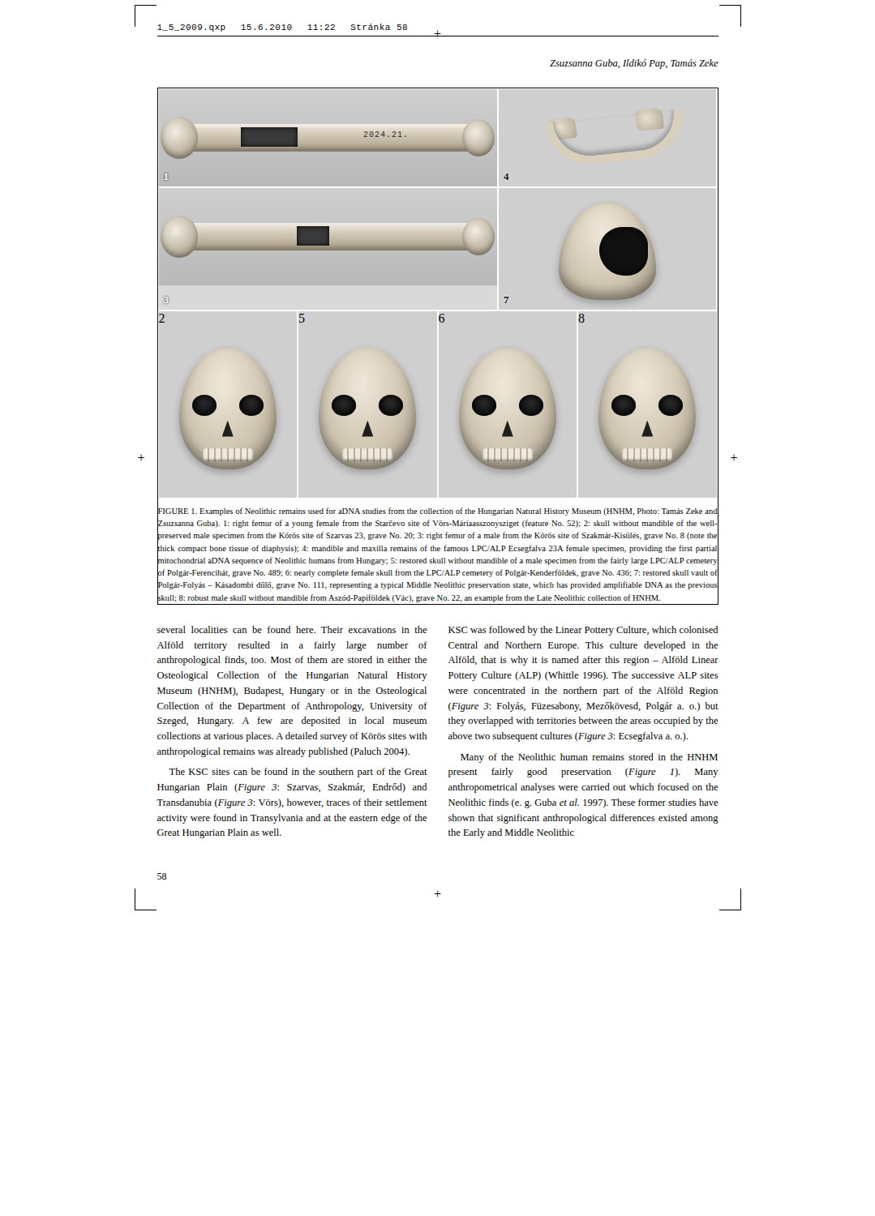+ + + +
1_5_2009.qxp 15.6.2010 11:22 Stránka 58
Zsuzsanna Guba, Ildikó Pap, Tamás Zeke
2024.21.
1
4
3
7
2
5
6
8
FIGURE 1. Examples of Neolithic remains used for aDNA studies from the collection of the Hungarian Natural History Museum (HNHM, Photo: Tamás Zeke and Zsuzsanna Guba). 1: right femur of a young female from the Starčevo site of Vörs-Máriaasszonysziget (feature No. 52); 2: skull without mandible of the well-preserved male specimen from the Körös site of Szarvas 23, grave No. 20; 3: right femur of a male from the Körös site of Szakmár-Kisülés, grave No. 8 (note the thick compact bone tissue of diaphysis); 4: mandible and maxilla remains of the famous LPC/ALP Ecsegfalva 23A female specimen, providing the first partial mitochondrial aDNA sequence of Neolithic humans from Hungary; 5: restored skull without mandible of a male specimen from the fairly large LPC/ALP cemetery of Polgár-Ferencihát, grave No. 489; 6: nearly complete female skull from the LPC/ALP cemetery of Polgár-Kenderföldek, grave No. 436; 7: restored skull vault of Polgár-Folyás – Kásadombi dűlő, grave No. 111, representing a typical Middle Neolithic preservation state, which has provided amplifiable DNA as the previous skull; 8: robust male skull without mandible from Aszód-Papiföldek (Vác), grave No. 22, an example from the Late Neolithic collection of HNHM.
several localities can be found here. Their excavations in the Alföld territory resulted in a fairly large number of anthropological finds, too. Most of them are stored in either the Osteological Collection of the Hungarian Natural History Museum (HNHM), Budapest, Hungary or in the Osteological Collection of the Department of Anthropology, University of Szeged, Hungary. A few are deposited in local museum collections at various places. A detailed survey of Körös sites with anthropological remains was already published (Paluch 2004).
The KSC sites can be found in the southern part of the Great Hungarian Plain (Figure 3: Szarvas, Szakmár, Endrőd) and Transdanubia (Figure 3: Vörs), however, traces of their settlement activity were found in Transylvania and at the eastern edge of the Great Hungarian Plain as well.
KSC was followed by the Linear Pottery Culture, which colonised Central and Northern Europe. This culture developed in the Alföld, that is why it is named after this region – Alföld Linear Pottery Culture (ALP) (Whittle 1996). The successive ALP sites were concentrated in the northern part of the Alföld Region (Figure 3: Folyás, Füzesabony, Mezőkövesd, Polgár a. o.) but they overlapped with territories between the areas occupied by the above two subsequent cultures (Figure 3: Ecsegfalva a. o.).
Many of the Neolithic human remains stored in the HNHM present fairly good preservation (Figure 1). Many anthropometrical analyses were carried out which focused on the Neolithic finds (e. g. Guba et al. 1997). These former studies have shown that significant anthropological differences existed among the Early and Middle Neolithic
58